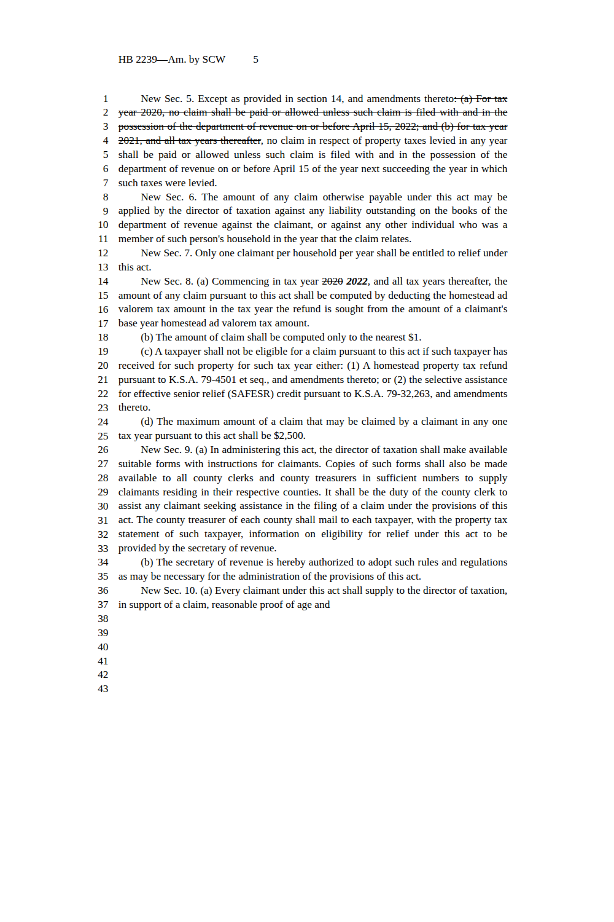HB 2239—Am. by SCW 5
1
2
3
4
5
6
7
8
9
10
11
12
13
14
15
16
17
18
19
20
21
22
23
24
25
26
27
28
29
30
31
32
33
34
35
36
37
38
39
40
41
42
43
New Sec. 5. Except as provided in section 14, and amendments thereto: (a) For tax year 2020, no claim shall be paid or allowed unless such claim is filed with and in the possession of the department of revenue on or before April 15, 2022; and (b) for tax year 2021, and all tax years thereafter, no claim in respect of property taxes levied in any year shall be paid or allowed unless such claim is filed with and in the possession of the department of revenue on or before April 15 of the year next succeeding the year in which such taxes were levied.
New Sec. 6. The amount of any claim otherwise payable under this act may be applied by the director of taxation against any liability outstanding on the books of the department of revenue against the claimant, or against any other individual who was a member of such person's household in the year that the claim relates.
New Sec. 7. Only one claimant per household per year shall be entitled to relief under this act.
New Sec. 8. (a) Commencing in tax year 2020 2022, and all tax years thereafter, the amount of any claim pursuant to this act shall be computed by deducting the homestead ad valorem tax amount in the tax year the refund is sought from the amount of a claimant's base year homestead ad valorem tax amount.
(b) The amount of claim shall be computed only to the nearest $1.
(c) A taxpayer shall not be eligible for a claim pursuant to this act if such taxpayer has received for such property for such tax year either: (1) A homestead property tax refund pursuant to K.S.A. 79-4501 et seq., and amendments thereto; or (2) the selective assistance for effective senior relief (SAFESR) credit pursuant to K.S.A. 79-32,263, and amendments thereto.
(d) The maximum amount of a claim that may be claimed by a claimant in any one tax year pursuant to this act shall be $2,500.
New Sec. 9. (a) In administering this act, the director of taxation shall make available suitable forms with instructions for claimants. Copies of such forms shall also be made available to all county clerks and county treasurers in sufficient numbers to supply claimants residing in their respective counties. It shall be the duty of the county clerk to assist any claimant seeking assistance in the filing of a claim under the provisions of this act. The county treasurer of each county shall mail to each taxpayer, with the property tax statement of such taxpayer, information on eligibility for relief under this act to be provided by the secretary of revenue.
(b) The secretary of revenue is hereby authorized to adopt such rules and regulations as may be necessary for the administration of the provisions of this act.
New Sec. 10. (a) Every claimant under this act shall supply to the director of taxation, in support of a claim, reasonable proof of age and